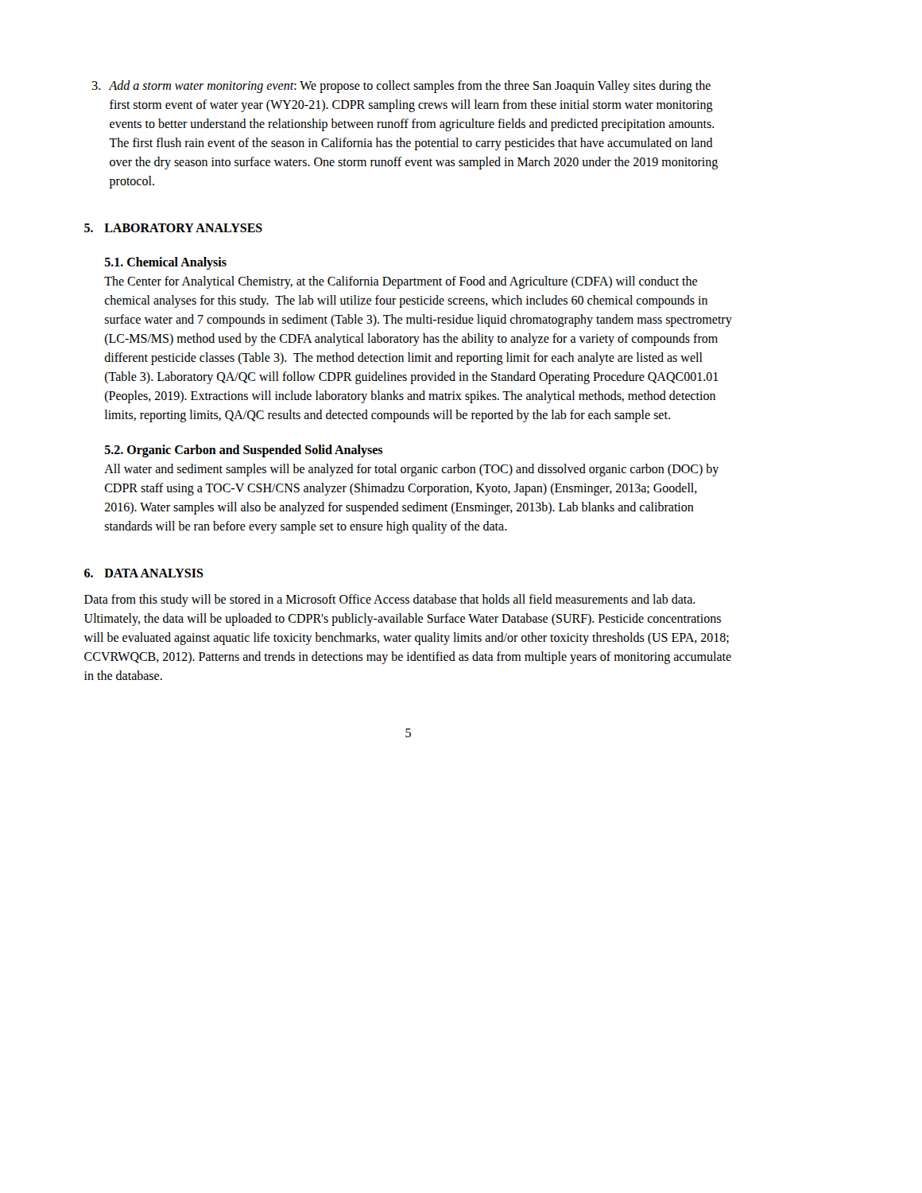Add a storm water monitoring event: We propose to collect samples from the three San Joaquin Valley sites during the first storm event of water year (WY20-21). CDPR sampling crews will learn from these initial storm water monitoring events to better understand the relationship between runoff from agriculture fields and predicted precipitation amounts. The first flush rain event of the season in California has the potential to carry pesticides that have accumulated on land over the dry season into surface waters. One storm runoff event was sampled in March 2020 under the 2019 monitoring protocol.
5. LABORATORY ANALYSES
5.1. Chemical Analysis
The Center for Analytical Chemistry, at the California Department of Food and Agriculture (CDFA) will conduct the chemical analyses for this study. The lab will utilize four pesticide screens, which includes 60 chemical compounds in surface water and 7 compounds in sediment (Table 3). The multi-residue liquid chromatography tandem mass spectrometry (LC-MS/MS) method used by the CDFA analytical laboratory has the ability to analyze for a variety of compounds from different pesticide classes (Table 3). The method detection limit and reporting limit for each analyte are listed as well (Table 3). Laboratory QA/QC will follow CDPR guidelines provided in the Standard Operating Procedure QAQC001.01 (Peoples, 2019). Extractions will include laboratory blanks and matrix spikes. The analytical methods, method detection limits, reporting limits, QA/QC results and detected compounds will be reported by the lab for each sample set.
5.2. Organic Carbon and Suspended Solid Analyses
All water and sediment samples will be analyzed for total organic carbon (TOC) and dissolved organic carbon (DOC) by CDPR staff using a TOC-V CSH/CNS analyzer (Shimadzu Corporation, Kyoto, Japan) (Ensminger, 2013a; Goodell, 2016). Water samples will also be analyzed for suspended sediment (Ensminger, 2013b). Lab blanks and calibration standards will be ran before every sample set to ensure high quality of the data.
6. DATA ANALYSIS
Data from this study will be stored in a Microsoft Office Access database that holds all field measurements and lab data. Ultimately, the data will be uploaded to CDPR's publicly-available Surface Water Database (SURF). Pesticide concentrations will be evaluated against aquatic life toxicity benchmarks, water quality limits and/or other toxicity thresholds (US EPA, 2018; CCVRWQCB, 2012). Patterns and trends in detections may be identified as data from multiple years of monitoring accumulate in the database.
5